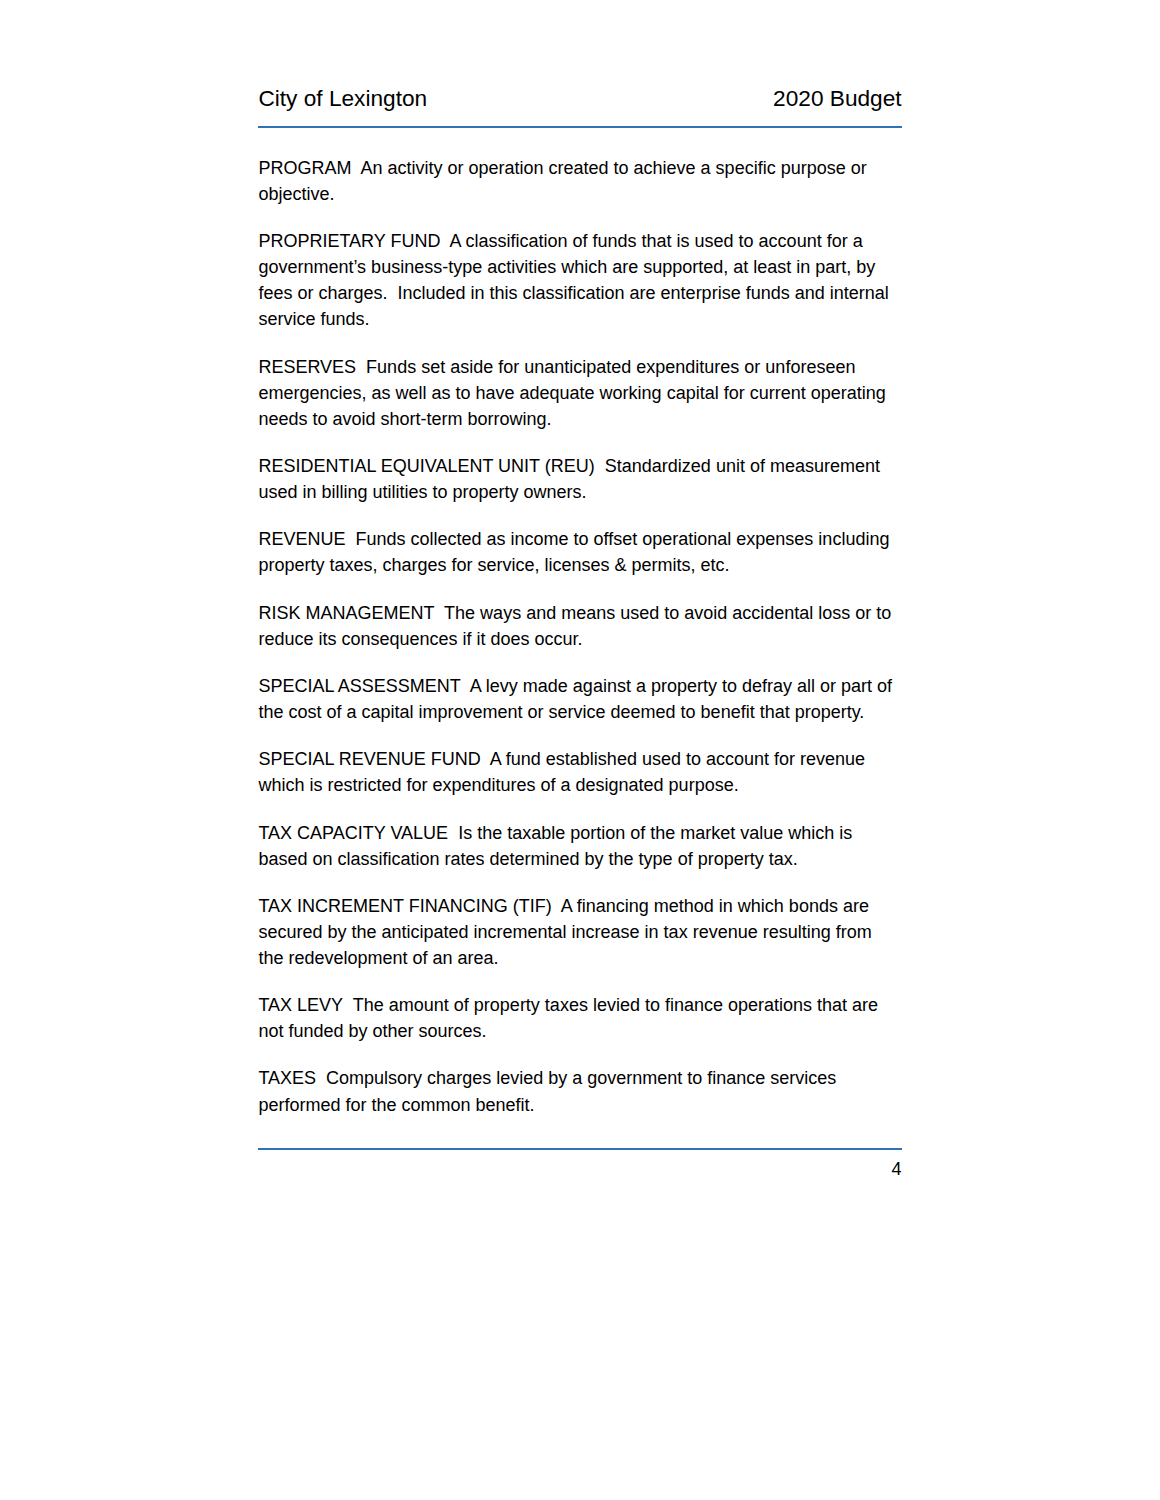City of Lexington
2020 Budget
PROGRAM An activity or operation created to achieve a specific purpose or objective.
PROPRIETARY FUND A classification of funds that is used to account for a government’s business-type activities which are supported, at least in part, by fees or charges. Included in this classification are enterprise funds and internal service funds.
RESERVES Funds set aside for unanticipated expenditures or unforeseen emergencies, as well as to have adequate working capital for current operating needs to avoid short-term borrowing.
RESIDENTIAL EQUIVALENT UNIT (REU) Standardized unit of measurement used in billing utilities to property owners.
REVENUE Funds collected as income to offset operational expenses including property taxes, charges for service, licenses & permits, etc.
RISK MANAGEMENT The ways and means used to avoid accidental loss or to reduce its consequences if it does occur.
SPECIAL ASSESSMENT A levy made against a property to defray all or part of the cost of a capital improvement or service deemed to benefit that property.
SPECIAL REVENUE FUND A fund established used to account for revenue which is restricted for expenditures of a designated purpose.
TAX CAPACITY VALUE Is the taxable portion of the market value which is based on classification rates determined by the type of property tax.
TAX INCREMENT FINANCING (TIF) A financing method in which bonds are secured by the anticipated incremental increase in tax revenue resulting from the redevelopment of an area.
TAX LEVY The amount of property taxes levied to finance operations that are not funded by other sources.
TAXES Compulsory charges levied by a government to finance services performed for the common benefit.
4